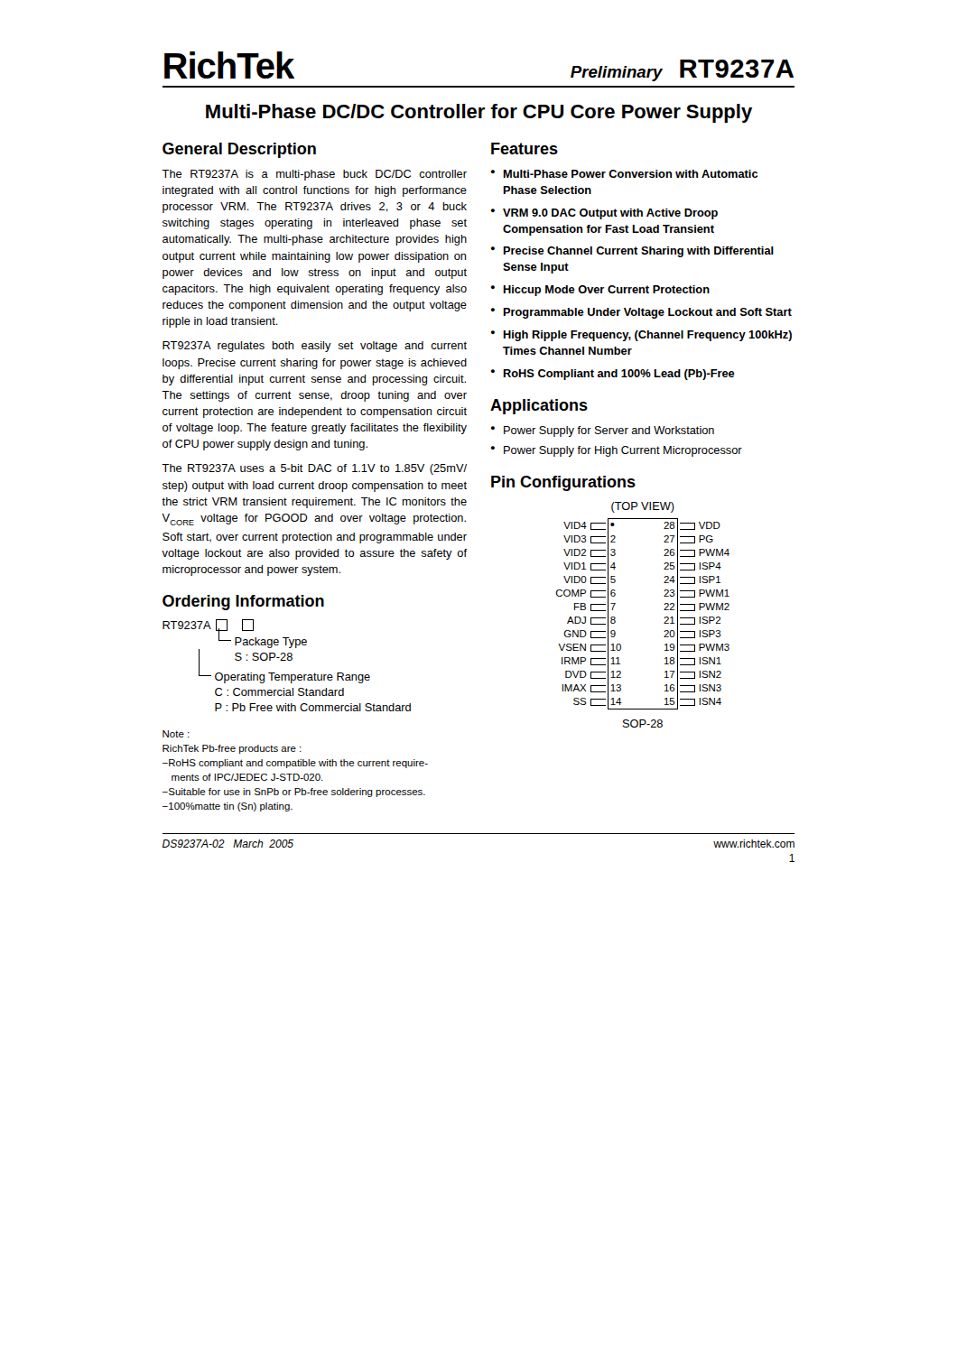RichTek
Preliminary RT9237A
Multi-Phase DC/DC Controller for CPU Core Power Supply
General Description
The RT9237A is a multi-phase buck DC/DC controller integrated with all control functions for high performance processor VRM. The RT9237A drives 2, 3 or 4 buck switching stages operating in interleaved phase set automatically. The multi-phase architecture provides high output current while maintaining low power dissipation on power devices and low stress on input and output capacitors. The high equivalent operating frequency also reduces the component dimension and the output voltage ripple in load transient.
RT9237A regulates both easily set voltage and current loops. Precise current sharing for power stage is achieved by differential input current sense and processing circuit. The settings of current sense, droop tuning and over current protection are independent to compensation circuit of voltage loop. The feature greatly facilitates the flexibility of CPU power supply design and tuning.
The RT9237A uses a 5-bit DAC of 1.1V to 1.85V (25mV/ step) output with load current droop compensation to meet the strict VRM transient requirement. The IC monitors the VCORE voltage for PGOOD and over voltage protection. Soft start, over current protection and programmable under voltage lockout are also provided to assure the safety of microprocessor and power system.
Ordering Information
RT9237A
Package Type
S : SOP-28
Operating Temperature Range
C : Commercial Standard
P : Pb Free with Commercial Standard
Note :
RichTek Pb-free products are : −RoHS compliant and compatible with the current require- ments of IPC/JEDEC J-STD-020. −Suitable for use in SnPb or Pb-free soldering processes. −100%matte tin (Sn) plating.
Features
Multi-Phase Power Conversion with Automatic Phase Selection
VRM 9.0 DAC Output with Active Droop Compensation for Fast Load Transient
Precise Channel Current Sharing with Differential Sense Input
Hiccup Mode Over Current Protection
Programmable Under Voltage Lockout and Soft Start
High Ripple Frequency, (Channel Frequency 100kHz) Times Channel Number
RoHS Compliant and 100% Lead (Pb)-Free
Applications
Power Supply for Server and Workstation
Power Supply for High Current Microprocessor
Pin Configurations
(TOP VIEW)
| VID4 | | • | 28 | | VDD |
| VID3 | | 2 | 27 | | PG |
| VID2 | | 3 | 26 | | PWM4 |
| VID1 | | 4 | 25 | | ISP4 |
| VID0 | | 5 | 24 | | ISP1 |
| COMP | | 6 | 23 | | PWM1 |
| FB | | 7 | 22 | | PWM2 |
| ADJ | | 8 | 21 | | ISP2 |
| GND | | 9 | 20 | | ISP3 |
| VSEN | | 10 | 19 | | PWM3 |
| IRMP | | 11 | 18 | | ISN1 |
| DVD | | 12 | 17 | | ISN2 |
| IMAX | | 13 | 16 | | ISN3 |
| SS | | 14 | 15 | | ISN4 |
SOP-28
DS9237A-02 March 2005
www.richtek.com
1